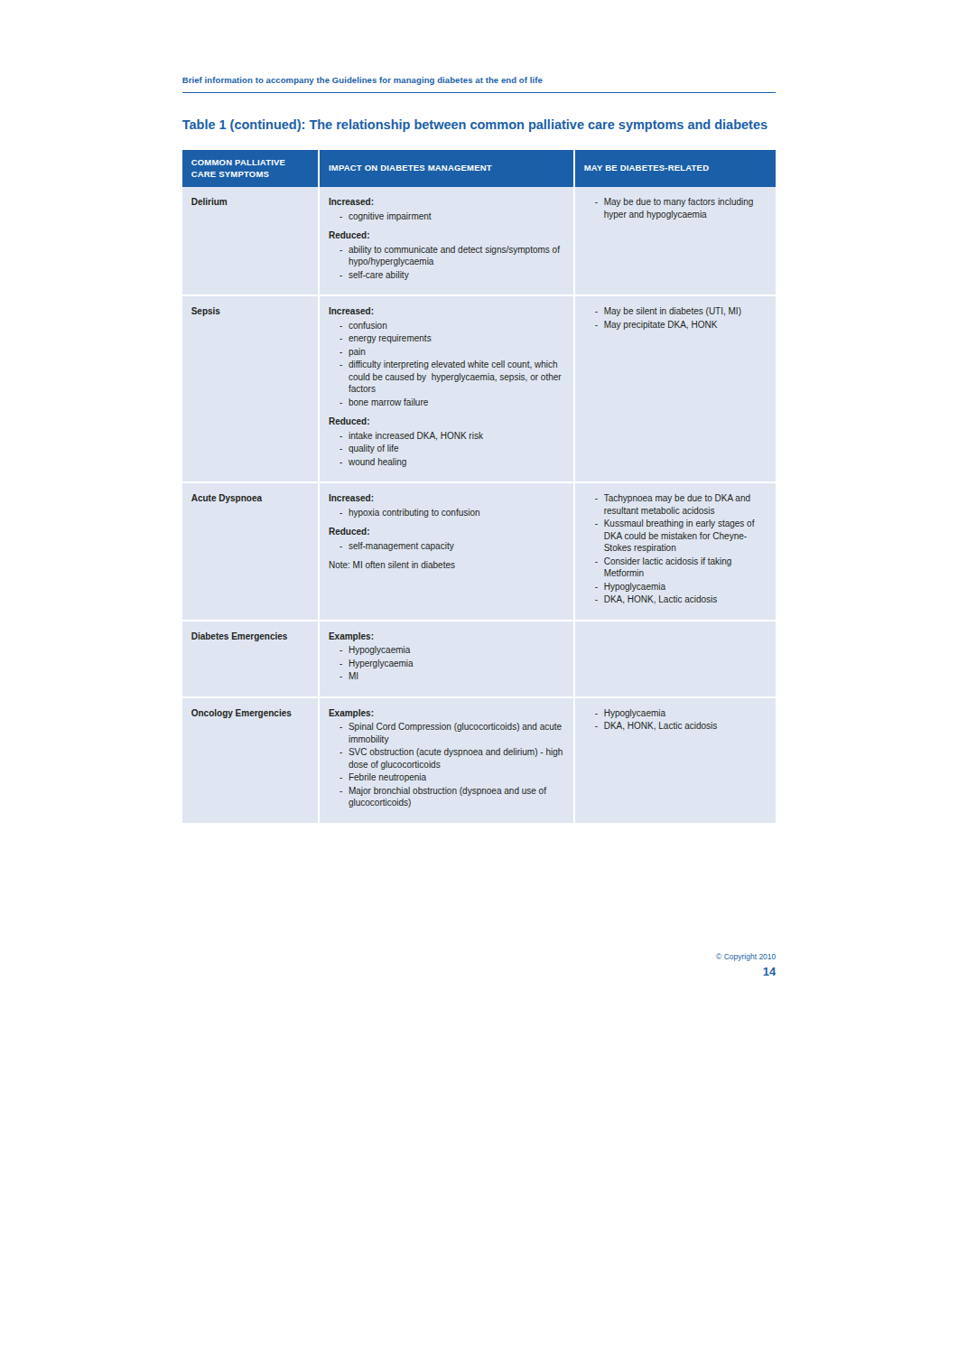Brief information to accompany the Guidelines for managing diabetes at the end of life
Table 1 (continued): The relationship between common palliative care symptoms and diabetes
| Common palliative care symptoms | Impact on diabetes management | May be diabetes-related |
| --- | --- | --- |
| Delirium | Increased: cognitive impairment Reduced: ability to communicate and detect signs/symptoms of hypo/hyperglycaemia self-care ability | May be due to many factors including hyper and hypoglycaemia |
| Sepsis | Increased: confusion energy requirements pain difficulty interpreting elevated white cell count, which could be caused by hyperglycaemia, sepsis, or other factors bone marrow failure Reduced: intake increased DKA, HONK risk quality of life wound healing | May be silent in diabetes (UTI, MI) May precipitate DKA, HONK |
| Acute Dyspnoea | Increased: hypoxia contributing to confusion Reduced: self-management capacity Note: MI often silent in diabetes | Tachypnoea may be due to DKA and resultant metabolic acidosis Kussmaul breathing in early stages of DKA could be mistaken for Cheyne-Stokes respiration Consider lactic acidosis if taking Metformin Hypoglycaemia DKA, HONK, Lactic acidosis |
| Diabetes Emergencies | Examples: Hypoglycaemia Hyperglycaemia MI | |
| Oncology Emergencies | Examples: Spinal Cord Compression (glucocorticoids) and acute immobility SVC obstruction (acute dyspnoea and delirium) - high dose of glucocorticoids Febrile neutropenia Major bronchial obstruction (dyspnoea and use of glucocorticoids) | Hypoglycaemia DKA, HONK, Lactic acidosis |
© Copyright 2010
14